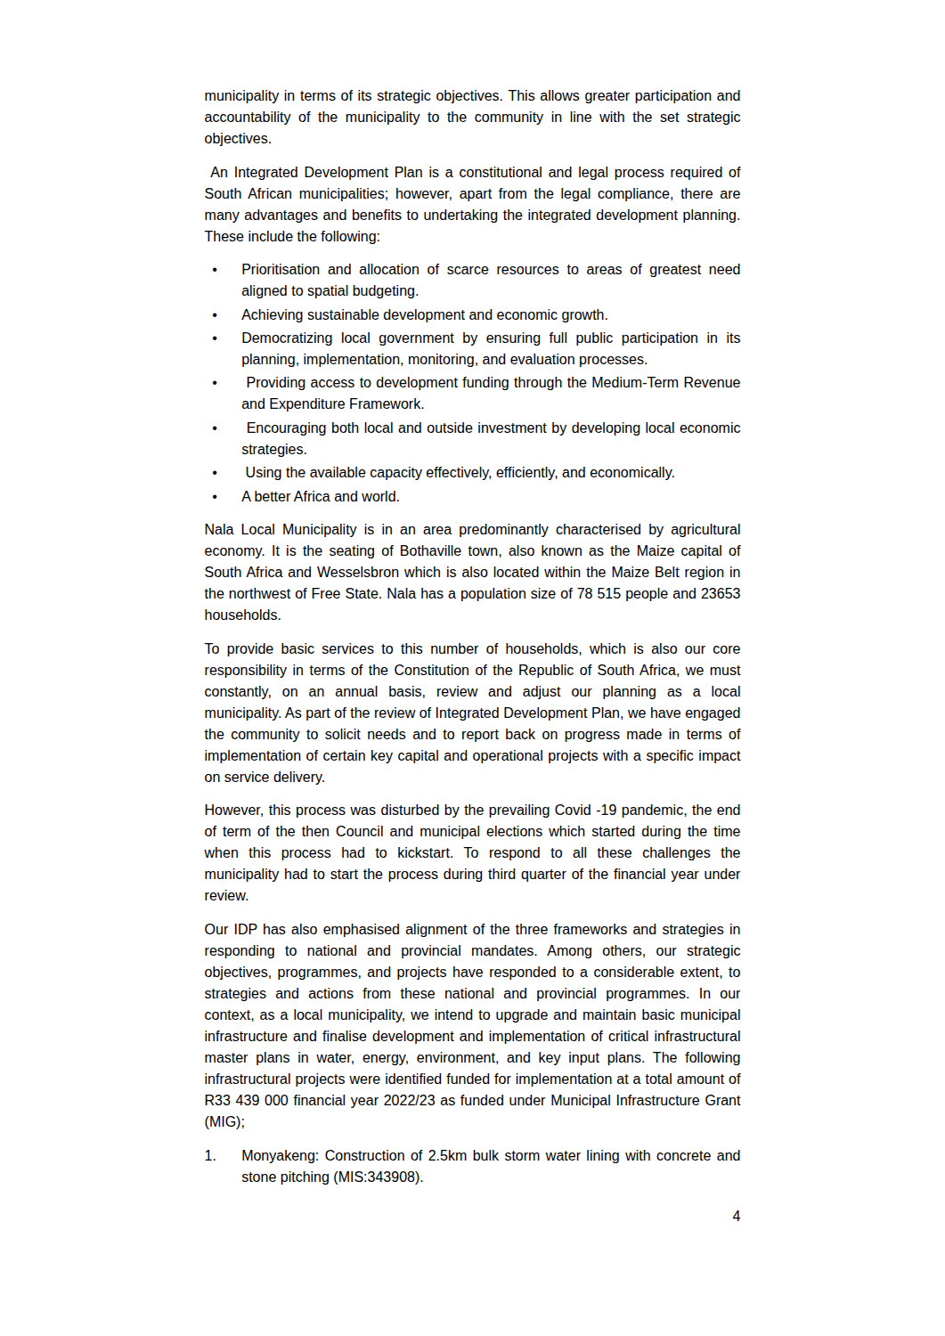municipality in terms of its strategic objectives. This allows greater participation and accountability of the municipality to the community in line with the set strategic objectives.
An Integrated Development Plan is a constitutional and legal process required of South African municipalities; however, apart from the legal compliance, there are many advantages and benefits to undertaking the integrated development planning. These include the following:
Prioritisation and allocation of scarce resources to areas of greatest need aligned to spatial budgeting.
Achieving sustainable development and economic growth.
Democratizing local government by ensuring full public participation in its planning, implementation, monitoring, and evaluation processes.
Providing access to development funding through the Medium-Term Revenue and Expenditure Framework.
Encouraging both local and outside investment by developing local economic strategies.
Using the available capacity effectively, efficiently, and economically.
A better Africa and world.
Nala Local Municipality is in an area predominantly characterised by agricultural economy. It is the seating of Bothaville town, also known as the Maize capital of South Africa and Wesselsbron which is also located within the Maize Belt region in the northwest of Free State. Nala has a population size of 78 515 people and 23653 households.
To provide basic services to this number of households, which is also our core responsibility in terms of the Constitution of the Republic of South Africa, we must constantly, on an annual basis, review and adjust our planning as a local municipality. As part of the review of Integrated Development Plan, we have engaged the community to solicit needs and to report back on progress made in terms of implementation of certain key capital and operational projects with a specific impact on service delivery.
However, this process was disturbed by the prevailing Covid -19 pandemic, the end of term of the then Council and municipal elections which started during the time when this process had to kickstart. To respond to all these challenges the municipality had to start the process during third quarter of the financial year under review.
Our IDP has also emphasised alignment of the three frameworks and strategies in responding to national and provincial mandates. Among others, our strategic objectives, programmes, and projects have responded to a considerable extent, to strategies and actions from these national and provincial programmes. In our context, as a local municipality, we intend to upgrade and maintain basic municipal infrastructure and finalise development and implementation of critical infrastructural master plans in water, energy, environment, and key input plans. The following infrastructural projects were identified funded for implementation at a total amount of R33 439 000 financial year 2022/23 as funded under Municipal Infrastructure Grant (MIG);
Monyakeng: Construction of 2.5km bulk storm water lining with concrete and stone pitching (MIS:343908).
4